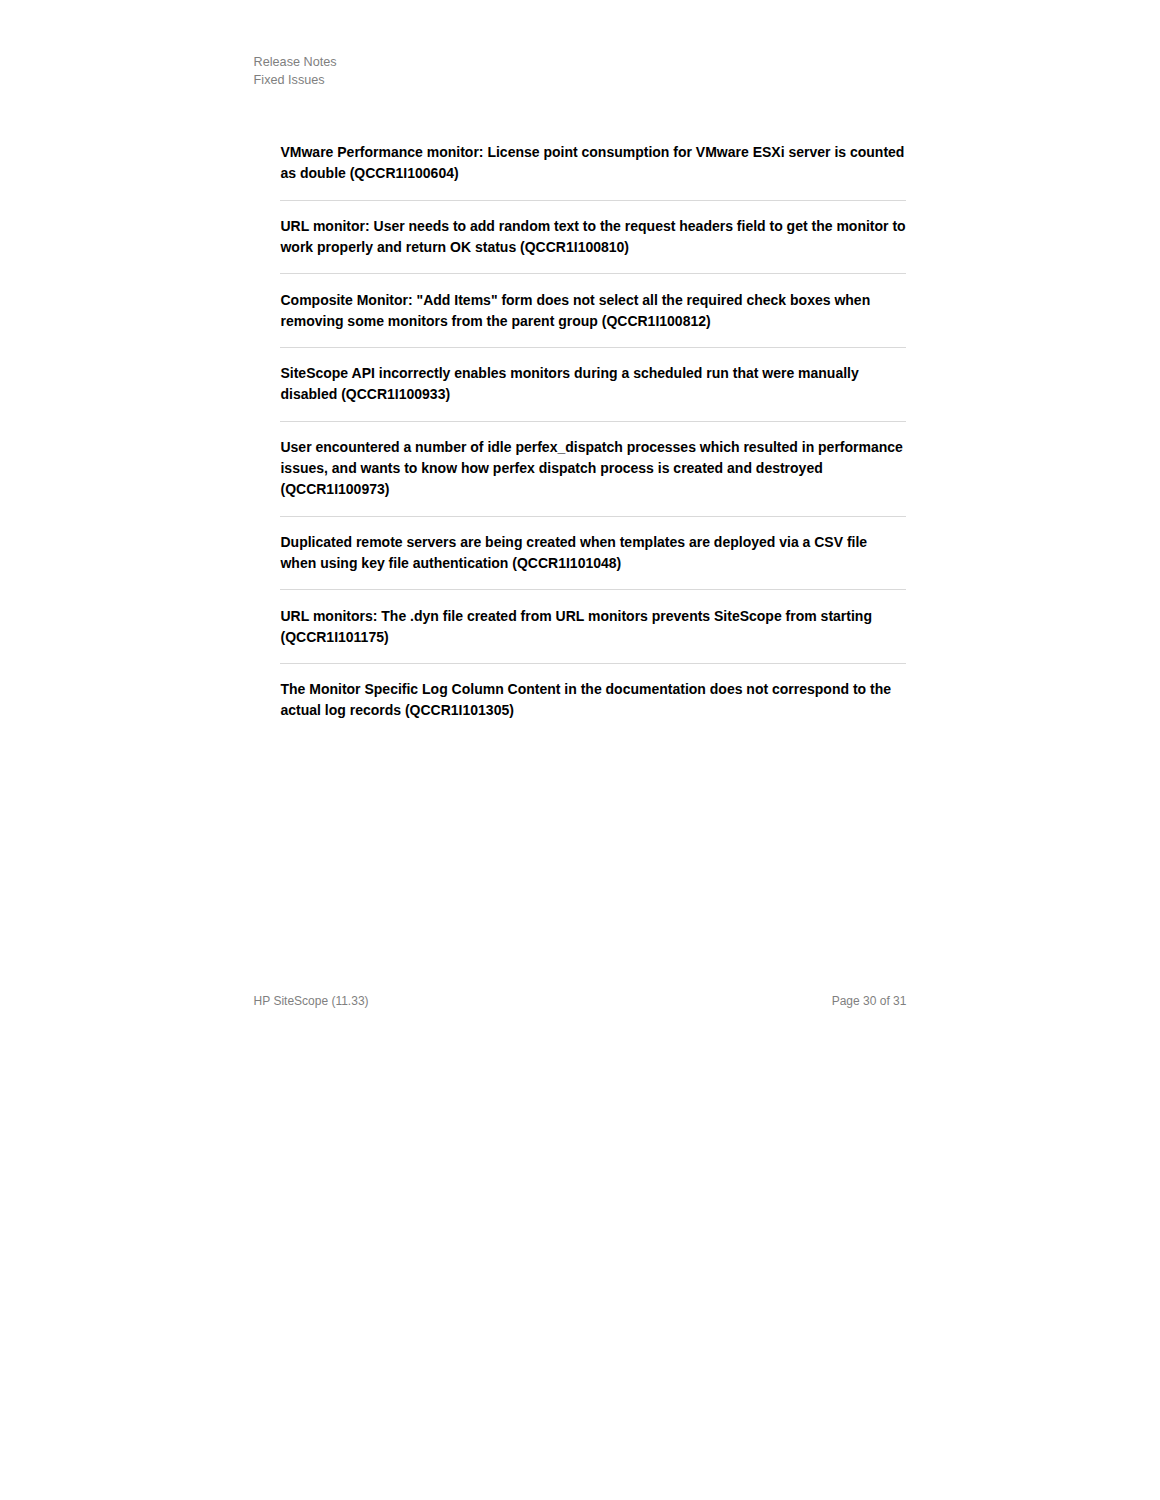Release Notes
Fixed Issues
VMware Performance monitor: License point consumption for VMware ESXi server is counted as double (QCCR1I100604)
URL monitor: User needs to add random text to the request headers field to get the monitor to work properly and return OK status (QCCR1I100810)
Composite Monitor: "Add Items" form does not select all the required check boxes when removing some monitors from the parent group (QCCR1I100812)
SiteScope API incorrectly enables monitors during a scheduled run that were manually disabled (QCCR1I100933)
User encountered a number of idle perfex_dispatch processes which resulted in performance issues, and wants to know how perfex dispatch process is created and destroyed (QCCR1I100973)
Duplicated remote servers are being created when templates are deployed via a CSV file when using key file authentication (QCCR1I101048)
URL monitors: The .dyn file created from URL monitors prevents SiteScope from starting (QCCR1I101175)
The Monitor Specific Log Column Content in the documentation does not correspond to the actual log records (QCCR1I101305)
HP SiteScope (11.33) Page 30 of 31